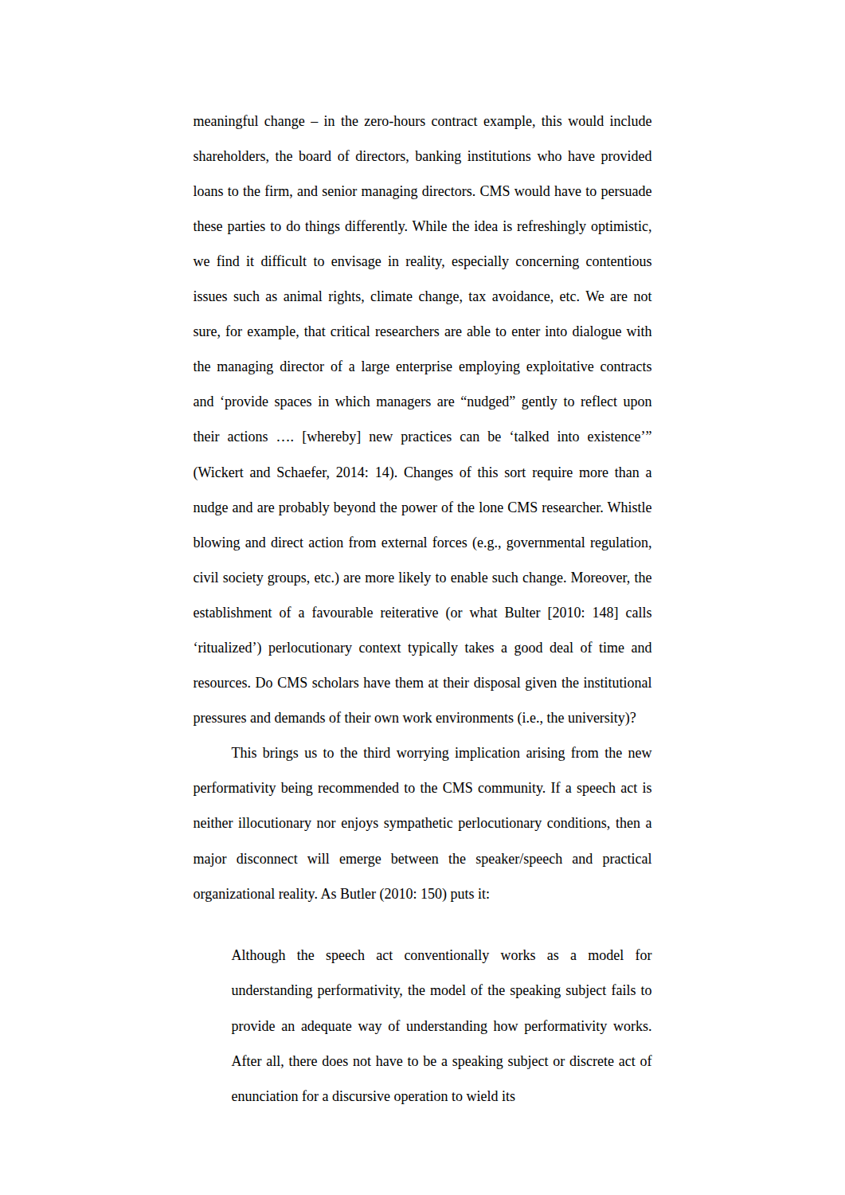meaningful change – in the zero-hours contract example, this would include shareholders, the board of directors, banking institutions who have provided loans to the firm, and senior managing directors. CMS would have to persuade these parties to do things differently. While the idea is refreshingly optimistic, we find it difficult to envisage in reality, especially concerning contentious issues such as animal rights, climate change, tax avoidance, etc. We are not sure, for example, that critical researchers are able to enter into dialogue with the managing director of a large enterprise employing exploitative contracts and ‘provide spaces in which managers are “nudged” gently to reflect upon their actions …. [whereby] new practices can be ‘talked into existence’” (Wickert and Schaefer, 2014: 14). Changes of this sort require more than a nudge and are probably beyond the power of the lone CMS researcher. Whistle blowing and direct action from external forces (e.g., governmental regulation, civil society groups, etc.) are more likely to enable such change. Moreover, the establishment of a favourable reiterative (or what Bulter [2010: 148] calls ‘ritualized’) perlocutionary context typically takes a good deal of time and resources. Do CMS scholars have them at their disposal given the institutional pressures and demands of their own work environments (i.e., the university)?
This brings us to the third worrying implication arising from the new performativity being recommended to the CMS community. If a speech act is neither illocutionary nor enjoys sympathetic perlocutionary conditions, then a major disconnect will emerge between the speaker/speech and practical organizational reality. As Butler (2010: 150) puts it:
Although the speech act conventionally works as a model for understanding performativity, the model of the speaking subject fails to provide an adequate way of understanding how performativity works. After all, there does not have to be a speaking subject or discrete act of enunciation for a discursive operation to wield its